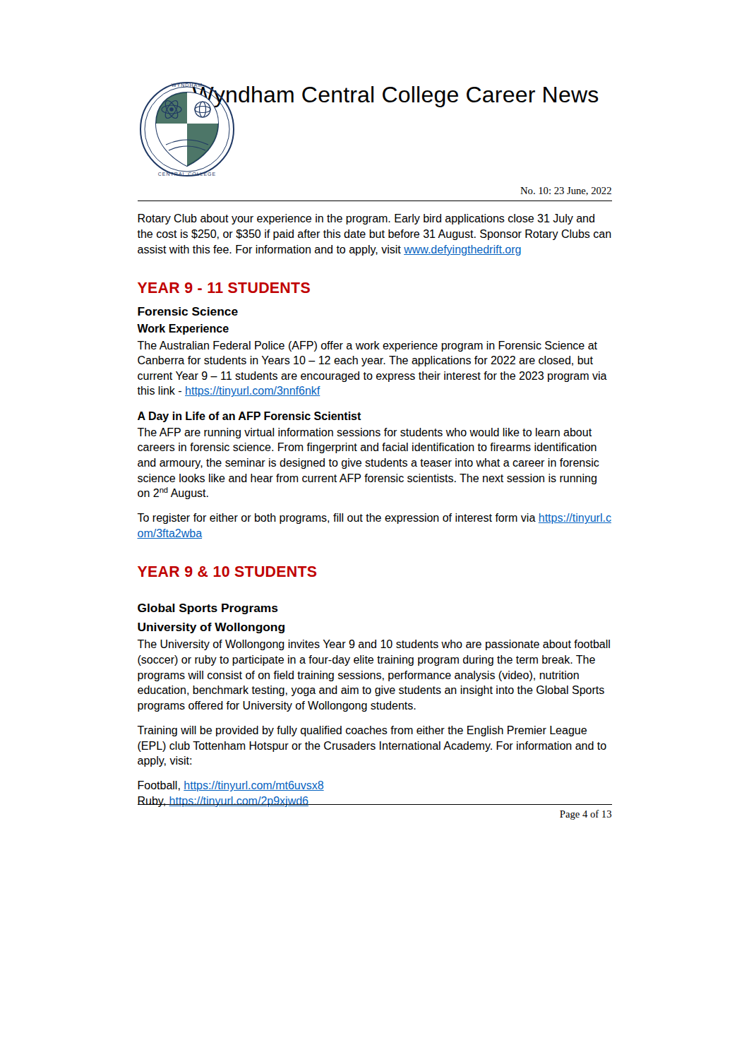WYNDHAM CENTRAL COLLEGE
Wyndham Central College Career News
No. 10: 23 June, 2022
Rotary Club about your experience in the program. Early bird applications close 31 July and the cost is $250, or $350 if paid after this date but before 31 August. Sponsor Rotary Clubs can assist with this fee. For information and to apply, visit www.defyingthedrift.org
YEAR 9 - 11 STUDENTS
Forensic Science
Work Experience
The Australian Federal Police (AFP) offer a work experience program in Forensic Science at Canberra for students in Years 10 – 12 each year. The applications for 2022 are closed, but current Year 9 – 11 students are encouraged to express their interest for the 2023 program via this link - https://tinyurl.com/3nnf6nkf
A Day in Life of an AFP Forensic Scientist
The AFP are running virtual information sessions for students who would like to learn about careers in forensic science. From fingerprint and facial identification to firearms identification and armoury, the seminar is designed to give students a teaser into what a career in forensic science looks like and hear from current AFP forensic scientists. The next session is running on 2nd August.
To register for either or both programs, fill out the expression of interest form via https://tinyurl.com/3fta2wba
YEAR 9 & 10 STUDENTS
Global Sports Programs
University of Wollongong
The University of Wollongong invites Year 9 and 10 students who are passionate about football (soccer) or ruby to participate in a four-day elite training program during the term break. The programs will consist of on field training sessions, performance analysis (video), nutrition education, benchmark testing, yoga and aim to give students an insight into the Global Sports programs offered for University of Wollongong students.
Training will be provided by fully qualified coaches from either the English Premier League (EPL) club Tottenham Hotspur or the Crusaders International Academy. For information and to apply, visit:
Football, https://tinyurl.com/mt6uvsx8
Ruby, https://tinyurl.com/2p9xjwd6
Page 4 of 13